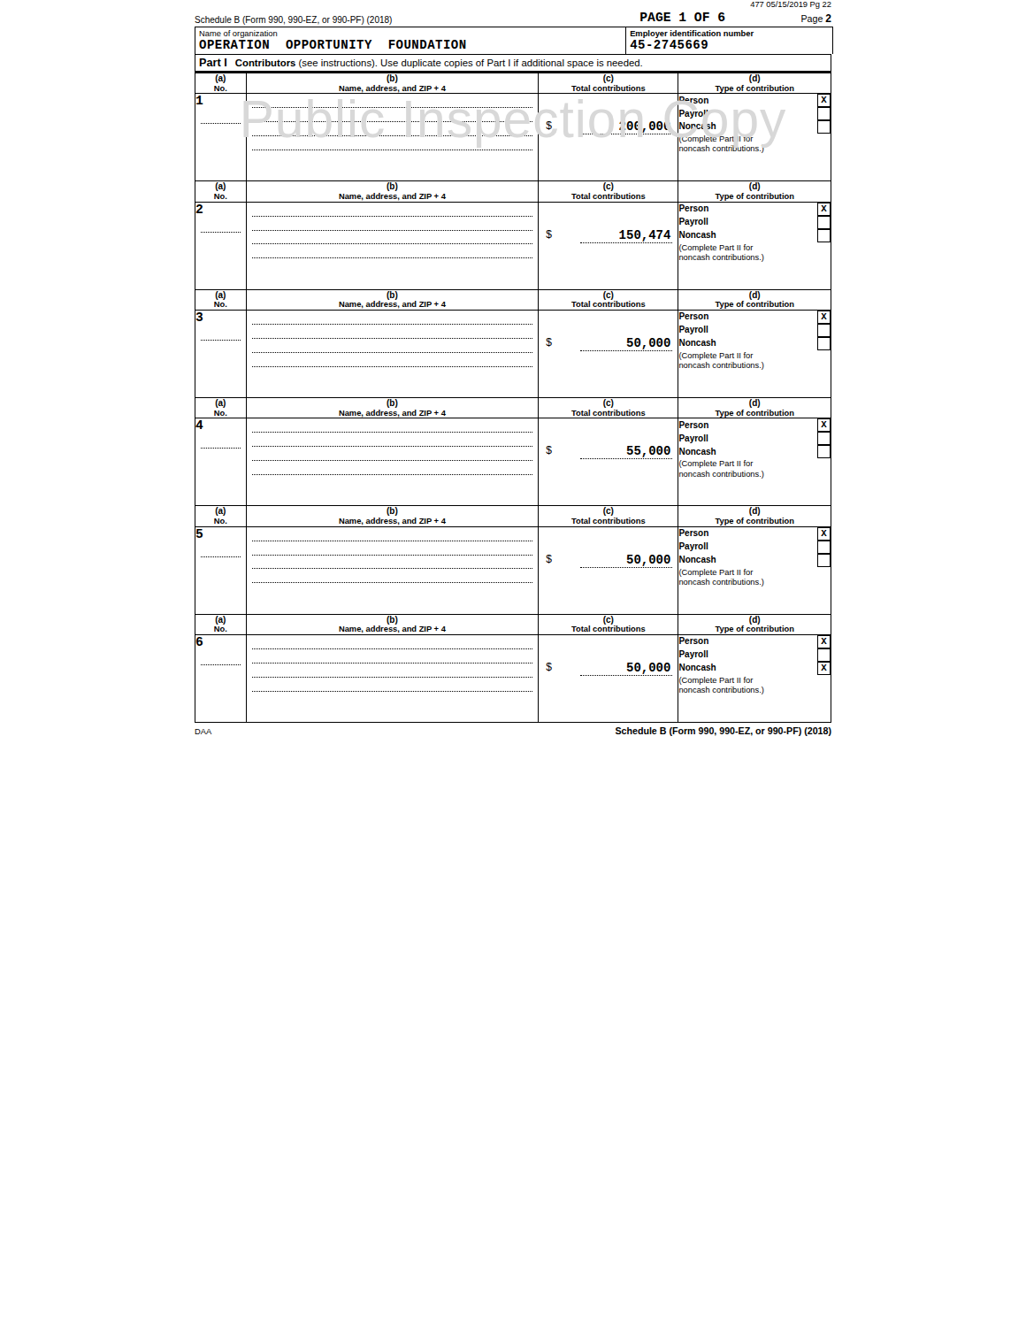477 05/15/2019 Pg 22
Schedule B (Form 990, 990-EZ, or 990-PF) (2018)
PAGE 1 OF 6
Page 2
Name of organization
OPERATION OPPORTUNITY FOUNDATION
Employer identification number
45-2745669
Part I Contributors (see instructions). Use duplicate copies of Part I if additional space is needed.
| (a) No. | (b) Name, address, and ZIP + 4 | (c) Total contributions | (d) Type of contribution |
| 1 | | $ 200,000 | Person X Payroll Noncash (Complete Part II for noncash contributions.) |
| (a) No. | (b) Name, address, and ZIP + 4 | (c) Total contributions | (d) Type of contribution |
| 2 | | $ 150,474 | Person X Payroll Noncash (Complete Part II for noncash contributions.) |
| (a) No. | (b) Name, address, and ZIP + 4 | (c) Total contributions | (d) Type of contribution |
| 3 | | $ 50,000 | Person X Payroll Noncash (Complete Part II for noncash contributions.) |
| (a) No. | (b) Name, address, and ZIP + 4 | (c) Total contributions | (d) Type of contribution |
| 4 | | $ 55,000 | Person X Payroll Noncash (Complete Part II for noncash contributions.) |
| (a) No. | (b) Name, address, and ZIP + 4 | (c) Total contributions | (d) Type of contribution |
| 5 | | $ 50,000 | Person X Payroll Noncash (Complete Part II for noncash contributions.) |
| (a) No. | (b) Name, address, and ZIP + 4 | (c) Total contributions | (d) Type of contribution |
| 6 | | $ 50,000 | Person X Payroll Noncash X (Complete Part II for noncash contributions.) |
DAA
Schedule B (Form 990, 990-EZ, or 990-PF) (2018)
Public Inspection Copy